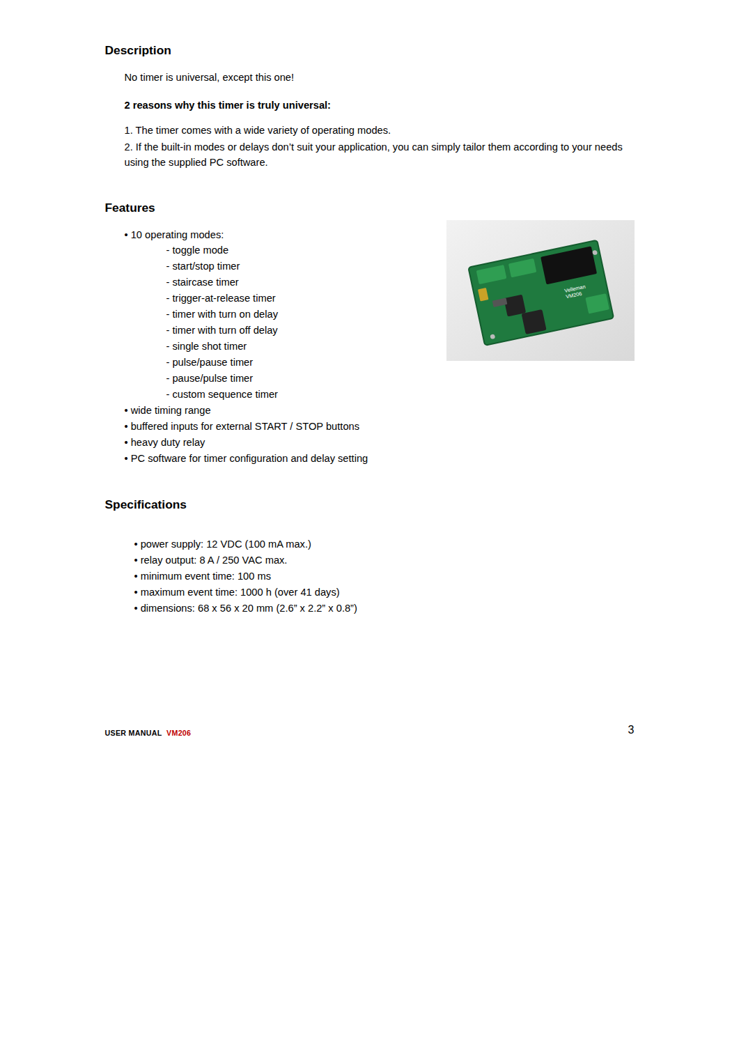Description
No timer is universal, except this one!
2 reasons why this timer is truly universal:
1. The timer comes with a wide variety of operating modes.
2. If the built-in modes or delays don’t suit your application, you can simply tailor them according to your needs using the supplied PC software.
Features
• 10 operating modes:
- toggle mode
- start/stop timer
- staircase timer
- trigger-at-release timer
- timer with turn on delay
- timer with turn off delay
- single shot timer
- pulse/pause timer
- pause/pulse timer
- custom sequence timer
• wide timing range
• buffered inputs for external START / STOP buttons
• heavy duty relay
• PC software for timer configuration and delay setting
Specifications
• power supply: 12 VDC (100 mA max.)
• relay output: 8 A / 250 VAC max.
• minimum event time: 100 ms
• maximum event time: 1000 h (over 41 days)
• dimensions: 68 x 56 x 20 mm (2.6” x 2.2” x 0.8”)
USER MANUAL VM206
3